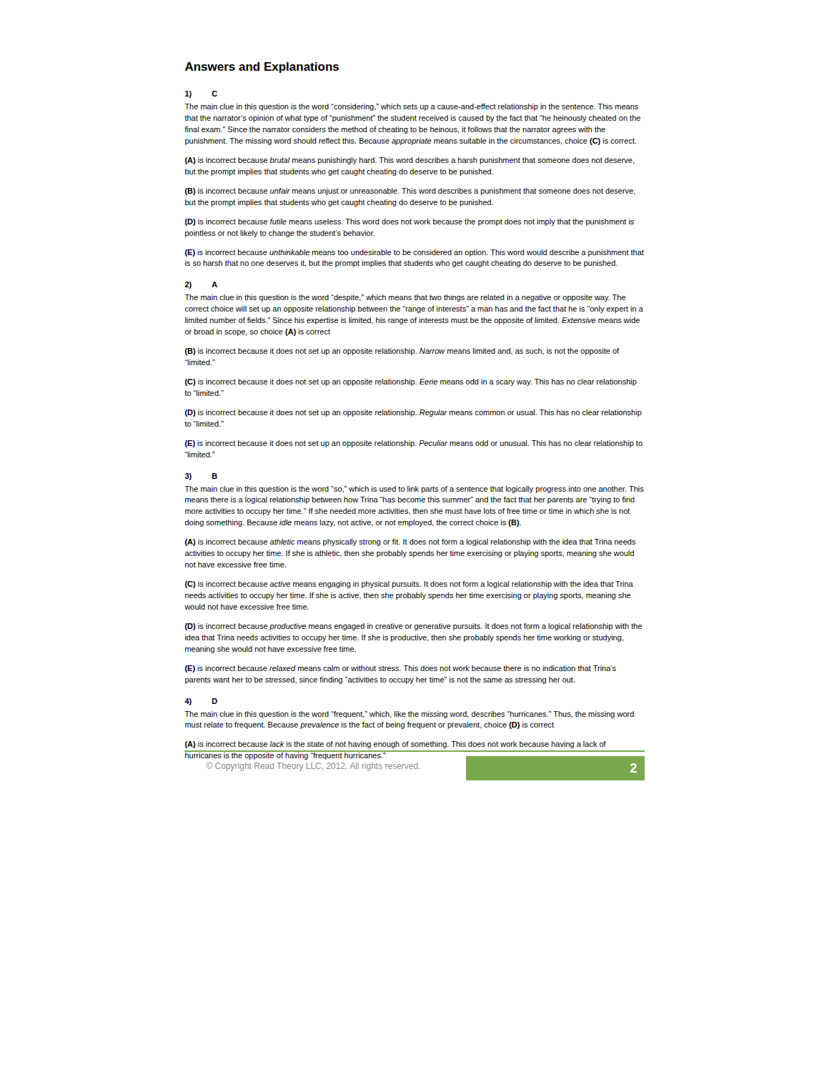Answers and Explanations
1)C
The main clue in this question is the word “considering,” which sets up a cause-and-effect relationship in the sentence. This means that the narrator’s opinion of what type of “punishment” the student received is caused by the fact that “he heinously cheated on the final exam.” Since the narrator considers the method of cheating to be heinous, it follows that the narrator agrees with the punishment. The missing word should reflect this. Because appropriate means suitable in the circumstances, choice (C) is correct.
(A) is incorrect because brutal means punishingly hard. This word describes a harsh punishment that someone does not deserve, but the prompt implies that students who get caught cheating do deserve to be punished.
(B) is incorrect because unfair means unjust or unreasonable. This word describes a punishment that someone does not deserve, but the prompt implies that students who get caught cheating do deserve to be punished.
(D) is incorrect because futile means useless. This word does not work because the prompt does not imply that the punishment is pointless or not likely to change the student’s behavior.
(E) is incorrect because unthinkable means too undesirable to be considered an option. This word would describe a punishment that is so harsh that no one deserves it, but the prompt implies that students who get caught cheating do deserve to be punished.
2)A
The main clue in this question is the word “despite,” which means that two things are related in a negative or opposite way. The correct choice will set up an opposite relationship between the “range of interests” a man has and the fact that he is “only expert in a limited number of fields.” Since his expertise is limited, his range of interests must be the opposite of limited. Extensive means wide or broad in scope, so choice (A) is correct
(B) is incorrect because it does not set up an opposite relationship. Narrow means limited and, as such, is not the opposite of “limited.”
(C) is incorrect because it does not set up an opposite relationship. Eerie means odd in a scary way. This has no clear relationship to “limited.”
(D) is incorrect because it does not set up an opposite relationship. Regular means common or usual. This has no clear relationship to “limited.”
(E) is incorrect because it does not set up an opposite relationship. Peculiar means odd or unusual. This has no clear relationship to “limited.”
3)B
The main clue in this question is the word “so,” which is used to link parts of a sentence that logically progress into one another. This means there is a logical relationship between how Trina “has become this summer” and the fact that her parents are “trying to find more activities to occupy her time.” If she needed more activities, then she must have lots of free time or time in which she is not doing something. Because idle means lazy, not active, or not employed, the correct choice is (B).
(A) is incorrect because athletic means physically strong or fit. It does not form a logical relationship with the idea that Trina needs activities to occupy her time. If she is athletic, then she probably spends her time exercising or playing sports, meaning she would not have excessive free time.
(C) is incorrect because active means engaging in physical pursuits. It does not form a logical relationship with the idea that Trina needs activities to occupy her time. If she is active, then she probably spends her time exercising or playing sports, meaning she would not have excessive free time.
(D) is incorrect because productive means engaged in creative or generative pursuits. It does not form a logical relationship with the idea that Trina needs activities to occupy her time. If she is productive, then she probably spends her time working or studying, meaning she would not have excessive free time.
(E) is incorrect because relaxed means calm or without stress. This does not work because there is no indication that Trina’s parents want her to be stressed, since finding “activities to occupy her time” is not the same as stressing her out.
4)D
The main clue in this question is the word “frequent,” which, like the missing word, describes “hurricanes.” Thus, the missing word must relate to frequent. Because prevalence is the fact of being frequent or prevalent, choice (D) is correct
(A) is incorrect because lack is the state of not having enough of something. This does not work because having a lack of hurricanes is the opposite of having “frequent hurricanes.”
© Copyright Read Theory LLC, 2012. All rights reserved.
2